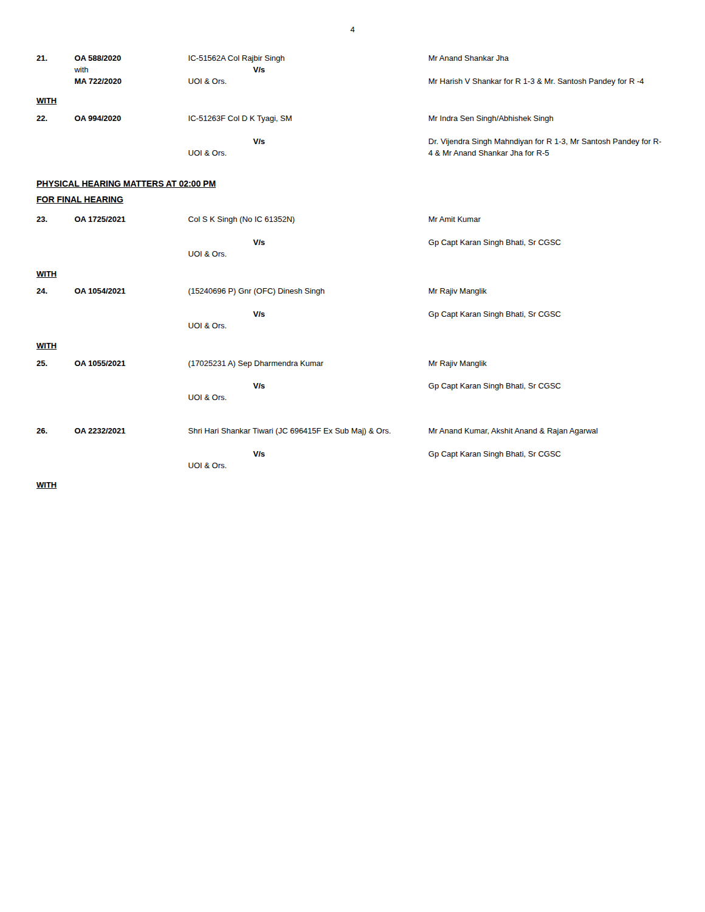4
| 21. | OA 588/2020 with MA 722/2020 | IC-51562A Col Rajbir Singh V/s UOI & Ors. | Mr Anand Shankar Jha Mr Harish V Shankar for R 1-3 & Mr. Santosh Pandey for R -4 |
WITH
| 22. | OA 994/2020 | IC-51263F Col D K Tyagi, SM V/s UOI & Ors. | Mr Indra Sen Singh/Abhishek Singh Dr. Vijendra Singh Mahndiyan for R 1-3, Mr Santosh Pandey for R-4 & Mr Anand Shankar Jha for R-5 |
PHYSICAL HEARING MATTERS AT 02:00 PM
FOR FINAL HEARING
| 23. | OA 1725/2021 | Col S K Singh (No IC 61352N) V/s UOI & Ors. | Mr Amit Kumar Gp Capt Karan Singh Bhati, Sr CGSC |
WITH
| 24. | OA 1054/2021 | (15240696 P) Gnr (OFC) Dinesh Singh V/s UOI & Ors. | Mr Rajiv Manglik Gp Capt Karan Singh Bhati, Sr CGSC |
WITH
| 25. | OA 1055/2021 | (17025231 A) Sep Dharmendra Kumar V/s UOI & Ors. | Mr Rajiv Manglik Gp Capt Karan Singh Bhati, Sr CGSC |
| 26. | OA 2232/2021 | Shri Hari Shankar Tiwari (JC 696415F Ex Sub Maj) & Ors. V/s UOI & Ors. | Mr Anand Kumar, Akshit Anand & Rajan Agarwal Gp Capt Karan Singh Bhati, Sr CGSC |
WITH